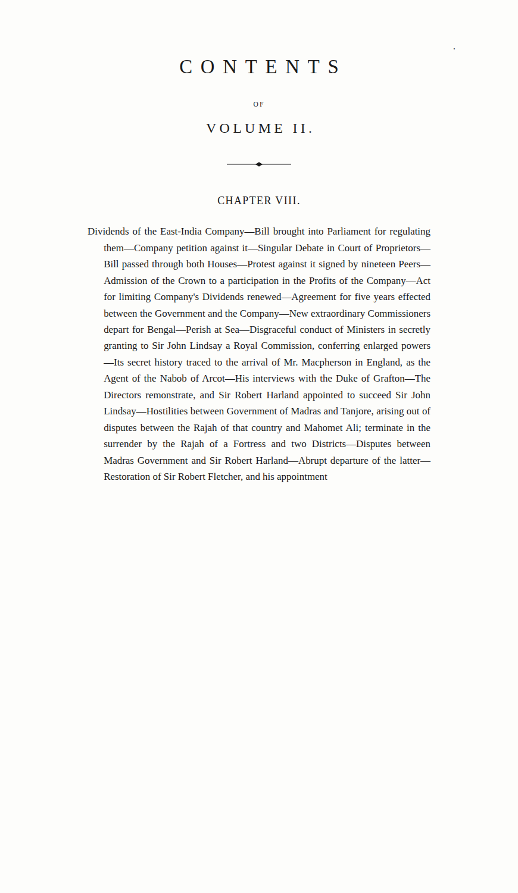·
CONTENTS
of
VOLUME II.
CHAPTER VIII.
Dividends of the East-India Company—Bill brought into Parliament for regulating them—Company petition against it—Singular Debate in Court of Proprietors—Bill passed through both Houses—Protest against it signed by nineteen Peers—Admission of the Crown to a participation in the Profits of the Company—Act for limiting Company's Dividends renewed—Agreement for five years effected between the Government and the Company—New extraordinary Commissioners depart for Bengal—Perish at Sea—Disgraceful conduct of Ministers in secretly granting to Sir John Lindsay a Royal Commission, conferring enlarged powers—Its secret history traced to the arrival of Mr. Macpherson in England, as the Agent of the Nabob of Arcot—His interviews with the Duke of Grafton—The Directors remonstrate, and Sir Robert Harland appointed to succeed Sir John Lindsay—Hostilities between Government of Madras and Tanjore, arising out of disputes between the Rajah of that country and Mahomet Ali; terminate in the surrender by the Rajah of a Fortress and two Districts—Disputes between Madras Government and Sir Robert Harland—Abrupt departure of the latter—Restoration of Sir Robert Fletcher, and his appointment